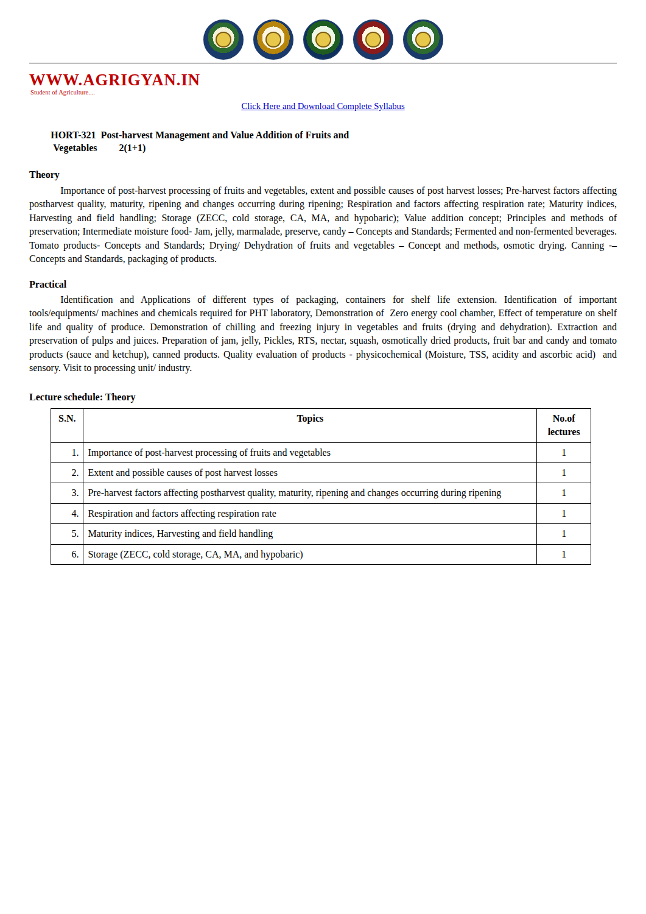WWW.AGRIGYAN.IN
Student of Agriculture....
Click Here and Download Complete Syllabus
HORT-321 Post-harvest Management and Value Addition of Fruits and
Vegetables 2(1+1)
Theory
Importance of post-harvest processing of fruits and vegetables, extent and possible causes of post harvest losses; Pre-harvest factors affecting postharvest quality, maturity, ripening and changes occurring during ripening; Respiration and factors affecting respiration rate; Maturity indices, Harvesting and field handling; Storage (ZECC, cold storage, CA, MA, and hypobaric); Value addition concept; Principles and methods of preservation; Intermediate moisture food- Jam, jelly, marmalade, preserve, candy – Concepts and Standards; Fermented and non-fermented beverages. Tomato products- Concepts and Standards; Drying/ Dehydration of fruits and vegetables – Concept and methods, osmotic drying. Canning -– Concepts and Standards, packaging of products.
Practical
Identification and Applications of different types of packaging, containers for shelf life extension. Identification of important tools/equipments/ machines and chemicals required for PHT laboratory, Demonstration of Zero energy cool chamber, Effect of temperature on shelf life and quality of produce. Demonstration of chilling and freezing injury in vegetables and fruits (drying and dehydration). Extraction and preservation of pulps and juices. Preparation of jam, jelly, Pickles, RTS, nectar, squash, osmotically dried products, fruit bar and candy and tomato products (sauce and ketchup), canned products. Quality evaluation of products - physicochemical (Moisture, TSS, acidity and ascorbic acid) and sensory. Visit to processing unit/ industry.
Lecture schedule: Theory
| S.N. | Topics | No.of lectures |
| --- | --- | --- |
| 1. | Importance of post-harvest processing of fruits and vegetables | 1 |
| 2. | Extent and possible causes of post harvest losses | 1 |
| 3. | Pre-harvest factors affecting postharvest quality, maturity, ripening and changes occurring during ripening | 1 |
| 4. | Respiration and factors affecting respiration rate | 1 |
| 5. | Maturity indices, Harvesting and field handling | 1 |
| 6. | Storage (ZECC, cold storage, CA, MA, and hypobaric) | 1 |